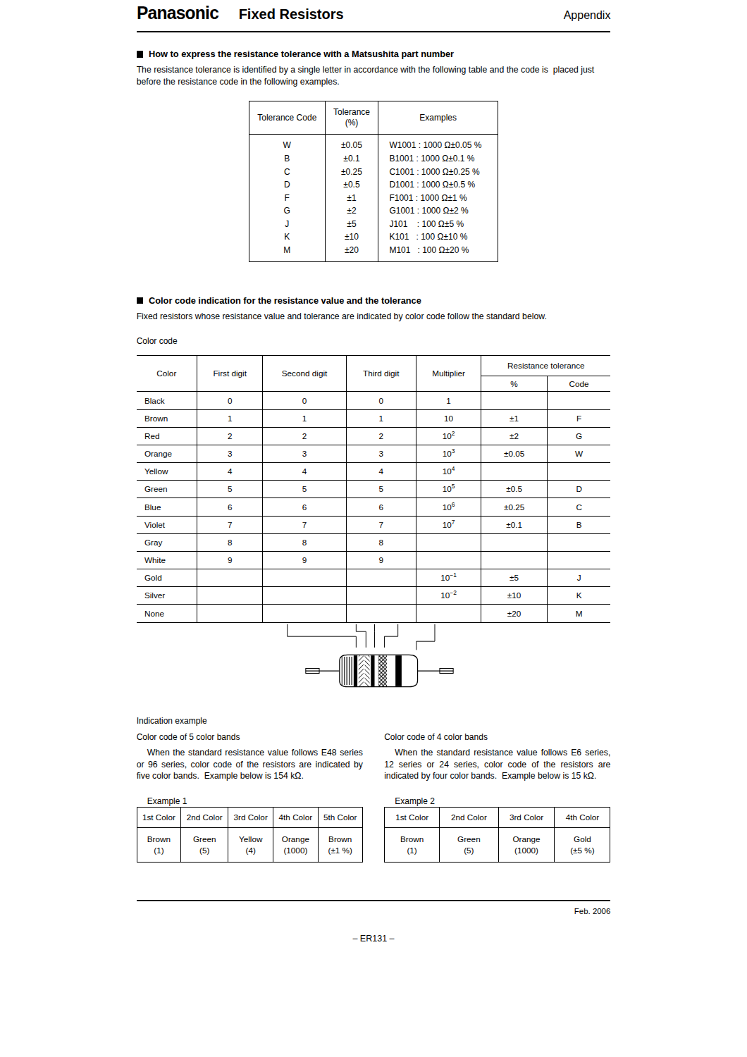Panasonic Fixed Resistors
Appendix
How to express the resistance tolerance with a Matsushita part number
The resistance tolerance is identified by a single letter in accordance with the following table and the code is placed just before the resistance code in the following examples.
| Tolerance Code | Tolerance (%) | Examples |
| --- | --- | --- |
| W B C D F G J K M | ±0.05 ±0.1 ±0.25 ±0.5 ±1 ±2 ±5 ±10 ±20 | W1001 : 1000 Ω±0.05 % B1001 : 1000 Ω±0.1 % C1001 : 1000 Ω±0.25 % D1001 : 1000 Ω±0.5 % F1001 : 1000 Ω±1 % G1001 : 1000 Ω±2 % J101 : 100 Ω±5 % K101 : 100 Ω±10 % M101 : 100 Ω±20 % |
Color code indication for the resistance value and the tolerance
Fixed resistors whose resistance value and tolerance are indicated by color code follow the standard below.
Color code
| Color | First digit | Second digit | Third digit | Multiplier | Resistance tolerance |
| --- | --- | --- | --- | --- | --- |
| % | Code |
| Black | 0 | 0 | 0 | 1 | | |
| Brown | 1 | 1 | 1 | 10 | ±1 | F |
| Red | 2 | 2 | 2 | 10 2 | ±2 | G |
| Orange | 3 | 3 | 3 | 10 3 | ±0.05 | W |
| Yellow | 4 | 4 | 4 | 10 4 | | |
| Green | 5 | 5 | 5 | 10 5 | ±0.5 | D |
| Blue | 6 | 6 | 6 | 10 6 | ±0.25 | C |
| Violet | 7 | 7 | 7 | 10 7 | ±0.1 | B |
| Gray | 8 | 8 | 8 | | | |
| White | 9 | 9 | 9 | | | |
| Gold | | | | 10 −1 | ±5 | J |
| Silver | | | | 10 −2 | ±10 | K |
| None | | | | | ±20 | M |
Indication example
Color code of 5 color bands
When the standard resistance value follows E48 series or 96 series, color code of the resistors are indicated by five color bands. Example below is 154 kΩ.
Color code of 4 color bands
When the standard resistance value follows E6 series, 12 series or 24 series, color code of the resistors are indicated by four color bands. Example below is 15 kΩ.
Example 1
| 1st Color | 2nd Color | 3rd Color | 4th Color | 5th Color |
| --- | --- | --- | --- | --- |
| Brown (1) | Green (5) | Yellow (4) | Orange (1000) | Brown (±1 %) |
Example 2
| 1st Color | 2nd Color | 3rd Color | 4th Color |
| --- | --- | --- | --- |
| Brown (1) | Green (5) | Orange (1000) | Gold (±5 %) |
Feb. 2006
– ER131 –